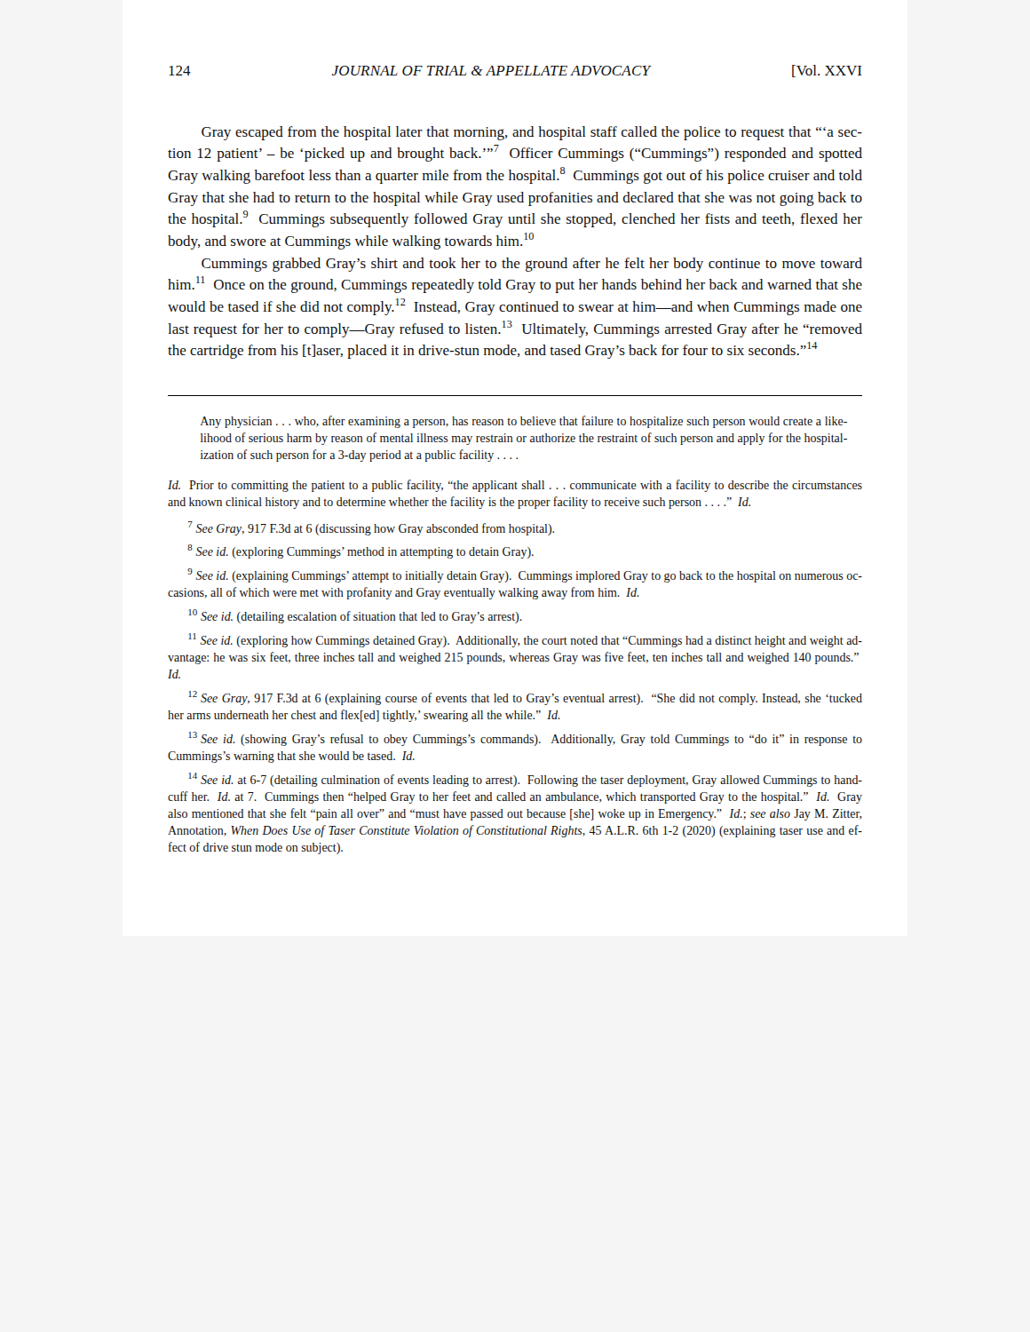124 JOURNAL OF TRIAL & APPELLATE ADVOCACY [Vol. XXVI
Gray escaped from the hospital later that morning, and hospital staff called the police to request that “‘a section 12 patient’ – be ‘picked up and brought back.’”7 Officer Cummings (“Cummings”) responded and spotted Gray walking barefoot less than a quarter mile from the hospital.8 Cummings got out of his police cruiser and told Gray that she had to return to the hospital while Gray used profanities and declared that she was not going back to the hospital.9 Cummings subsequently followed Gray until she stopped, clenched her fists and teeth, flexed her body, and swore at Cummings while walking towards him.10
Cummings grabbed Gray’s shirt and took her to the ground after he felt her body continue to move toward him.11 Once on the ground, Cummings repeatedly told Gray to put her hands behind her back and warned that she would be tased if she did not comply.12 Instead, Gray continued to swear at him—and when Cummings made one last request for her to comply—Gray refused to listen.13 Ultimately, Cummings arrested Gray after he “removed the cartridge from his [t]aser, placed it in drive-stun mode, and tased Gray’s back for four to six seconds.”14
Any physician . . . who, after examining a person, has reason to believe that failure to hospitalize such person would create a likelihood of serious harm by reason of mental illness may restrain or authorize the restraint of such person and apply for the hospitalization of such person for a 3-day period at a public facility . . . .
Id. Prior to committing the patient to a public facility, “the applicant shall . . . communicate with a facility to describe the circumstances and known clinical history and to determine whether the facility is the proper facility to receive such person . . . .” Id.
7 See Gray, 917 F.3d at 6 (discussing how Gray absconded from hospital).
8 See id. (exploring Cummings’ method in attempting to detain Gray).
9 See id. (explaining Cummings’ attempt to initially detain Gray). Cummings implored Gray to go back to the hospital on numerous occasions, all of which were met with profanity and Gray eventually walking away from him. Id.
10 See id. (detailing escalation of situation that led to Gray’s arrest).
11 See id. (exploring how Cummings detained Gray). Additionally, the court noted that “Cummings had a distinct height and weight advantage: he was six feet, three inches tall and weighed 215 pounds, whereas Gray was five feet, ten inches tall and weighed 140 pounds.” Id.
12 See Gray, 917 F.3d at 6 (explaining course of events that led to Gray’s eventual arrest). “She did not comply. Instead, she ‘tucked her arms underneath her chest and flex[ed] tightly,’ swearing all the while.” Id.
13 See id. (showing Gray’s refusal to obey Cummings’s commands). Additionally, Gray told Cummings to “do it” in response to Cummings’s warning that she would be tased. Id.
14 See id. at 6-7 (detailing culmination of events leading to arrest). Following the taser deployment, Gray allowed Cummings to handcuff her. Id. at 7. Cummings then “helped Gray to her feet and called an ambulance, which transported Gray to the hospital.” Id. Gray also mentioned that she felt “pain all over” and “must have passed out because [she] woke up in Emergency.” Id.; see also Jay M. Zitter, Annotation, When Does Use of Taser Constitute Violation of Constitutional Rights, 45 A.L.R. 6th 1-2 (2020) (explaining taser use and effect of drive stun mode on subject).